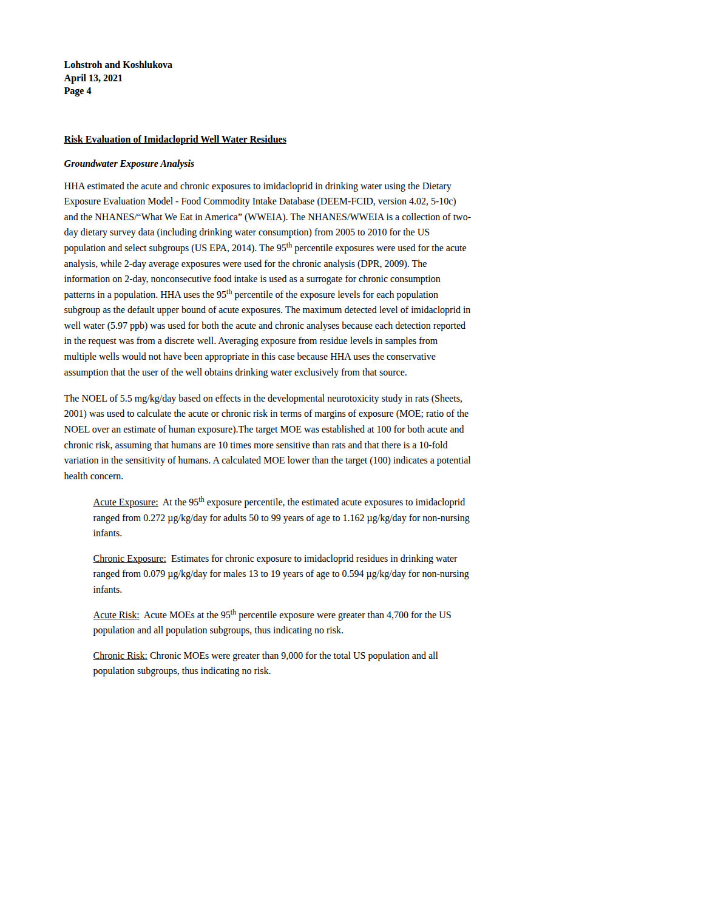Lohstroh and Koshlukova
April 13, 2021
Page 4
Risk Evaluation of Imidacloprid Well Water Residues
Groundwater Exposure Analysis
HHA estimated the acute and chronic exposures to imidacloprid in drinking water using the Dietary Exposure Evaluation Model - Food Commodity Intake Database (DEEM-FCID, version 4.02, 5-10c) and the NHANES/“What We Eat in America” (WWEIA). The NHANES/WWEIA is a collection of two-day dietary survey data (including drinking water consumption) from 2005 to 2010 for the US population and select subgroups (US EPA, 2014). The 95th percentile exposures were used for the acute analysis, while 2-day average exposures were used for the chronic analysis (DPR, 2009). The information on 2-day, nonconsecutive food intake is used as a surrogate for chronic consumption patterns in a population. HHA uses the 95th percentile of the exposure levels for each population subgroup as the default upper bound of acute exposures. The maximum detected level of imidacloprid in well water (5.97 ppb) was used for both the acute and chronic analyses because each detection reported in the request was from a discrete well. Averaging exposure from residue levels in samples from multiple wells would not have been appropriate in this case because HHA uses the conservative assumption that the user of the well obtains drinking water exclusively from that source.
The NOEL of 5.5 mg/kg/day based on effects in the developmental neurotoxicity study in rats (Sheets, 2001) was used to calculate the acute or chronic risk in terms of margins of exposure (MOE; ratio of the NOEL over an estimate of human exposure).The target MOE was established at 100 for both acute and chronic risk, assuming that humans are 10 times more sensitive than rats and that there is a 10-fold variation in the sensitivity of humans. A calculated MOE lower than the target (100) indicates a potential health concern.
Acute Exposure: At the 95th exposure percentile, the estimated acute exposures to imidacloprid ranged from 0.272 µg/kg/day for adults 50 to 99 years of age to 1.162 µg/kg/day for non-nursing infants.
Chronic Exposure: Estimates for chronic exposure to imidacloprid residues in drinking water ranged from 0.079 µg/kg/day for males 13 to 19 years of age to 0.594 µg/kg/day for non-nursing infants.
Acute Risk: Acute MOEs at the 95th percentile exposure were greater than 4,700 for the US population and all population subgroups, thus indicating no risk.
Chronic Risk: Chronic MOEs were greater than 9,000 for the total US population and all population subgroups, thus indicating no risk.